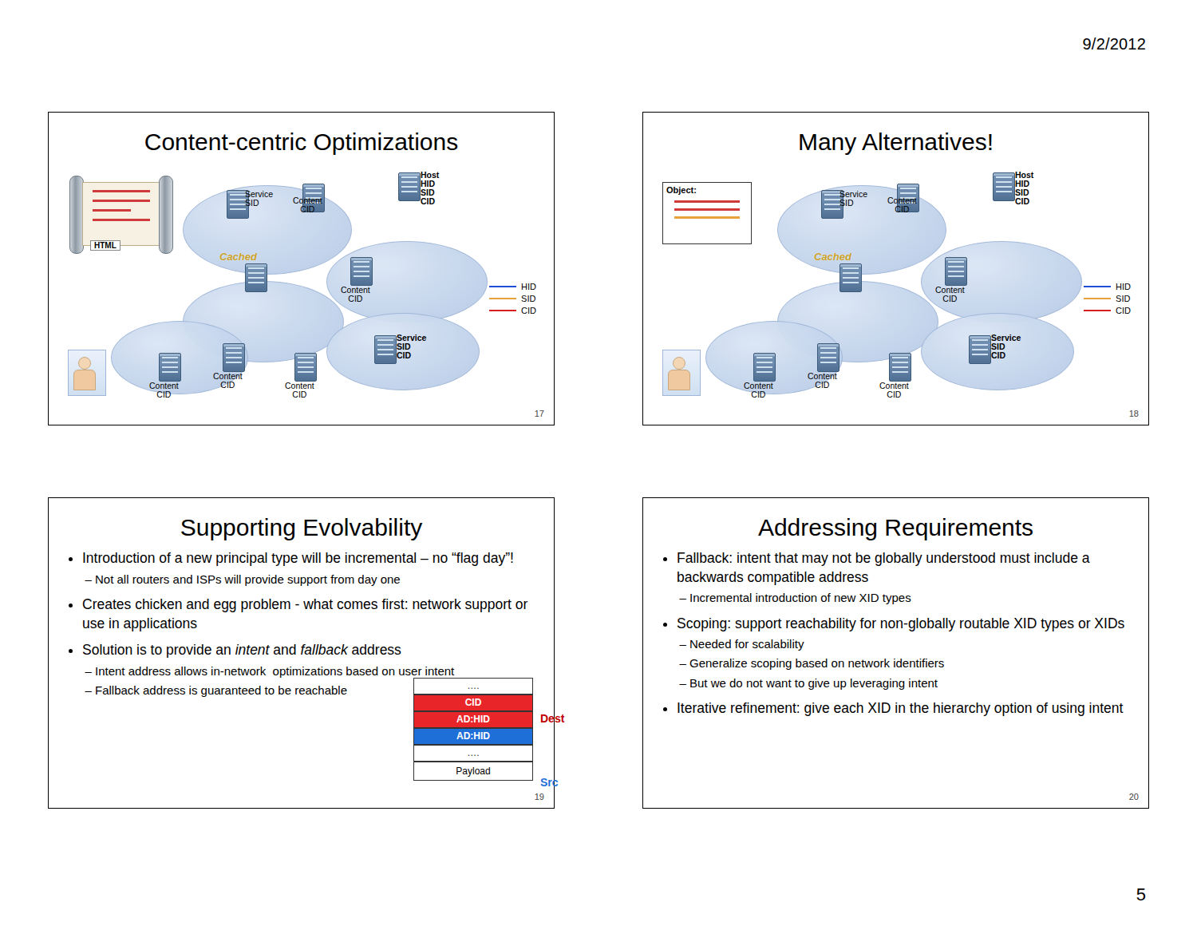9/2/2012
Content-centric Optimizations
HTML
Service
SID
Content
CID
Host
HID
SID
CID
Content
CID
Cached
Content
CID
Content
CID
Content
CID
Service
SID
CID
HID
SID
CID
17
Many Alternatives!
Object:
Service
SID
Content
CID
Host
HID
SID
CID
Content
CID
Cached
Content
CID
Content
CID
Content
CID
Service
SID
CID
HID
SID
CID
18
Supporting Evolvability
Introduction of a new principal type will be incremental – no “flag day”!
Not all routers and ISPs will provide support from day one
Creates chicken and egg problem - what comes first: network support or use in applications
Solution is to provide an intent and fallback address
Intent address allows in-network optimizations based on user intent
Fallback address is guaranteed to be reachable
….
CIDDest
AD:HID
AD:HIDSrc
….
Payload
19
Addressing Requirements
Fallback: intent that may not be globally understood must include a backwards compatible address
Incremental introduction of new XID types
Scoping: support reachability for non-globally routable XID types or XIDs
Needed for scalability
Generalize scoping based on network identifiers
But we do not want to give up leveraging intent
Iterative refinement: give each XID in the hierarchy option of using intent
20
5